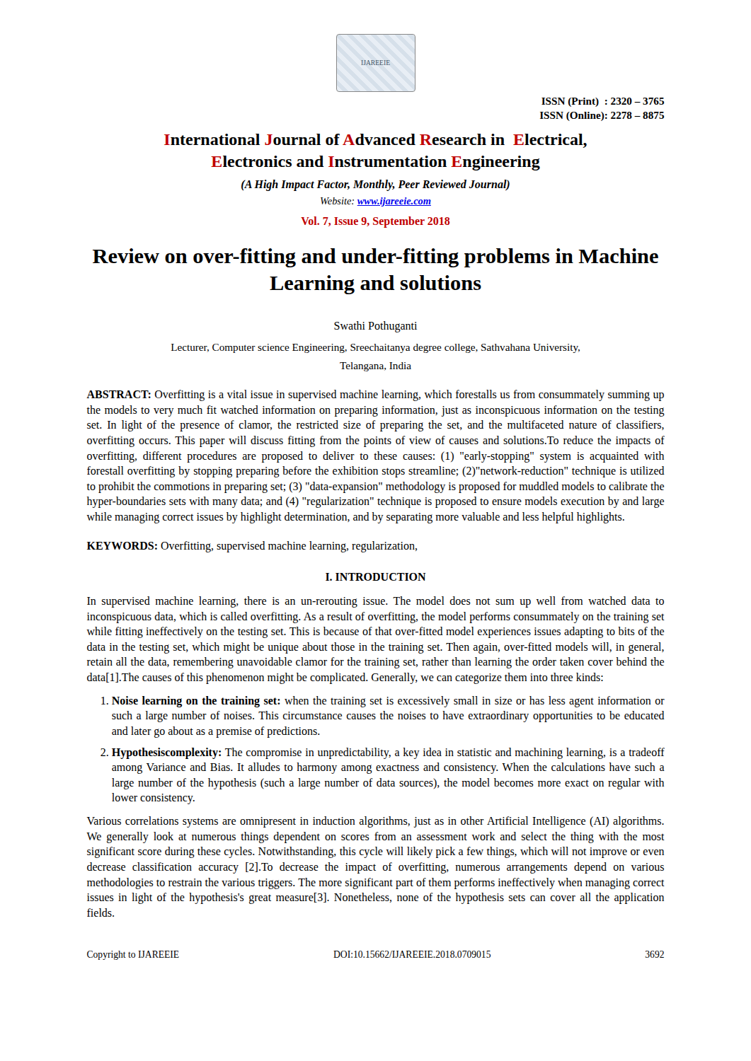IJAREEIE
ISSN (Print) : 2320 – 3765
ISSN (Online): 2278 – 8875
International Journal of Advanced Research in Electrical,
Electronics and Instrumentation Engineering
(A High Impact Factor, Monthly, Peer Reviewed Journal)
Website: www.ijareeie.com
Vol. 7, Issue 9, September 2018
Review on over-fitting and under-fitting problems in Machine Learning and solutions
Swathi Pothuganti
Lecturer, Computer science Engineering, Sreechaitanya degree college, Sathvahana University,
Telangana, India
ABSTRACT: Overfitting is a vital issue in supervised machine learning, which forestalls us from consummately summing up the models to very much fit watched information on preparing information, just as inconspicuous information on the testing set. In light of the presence of clamor, the restricted size of preparing the set, and the multifaceted nature of classifiers, overfitting occurs. This paper will discuss fitting from the points of view of causes and solutions.To reduce the impacts of overfitting, different procedures are proposed to deliver to these causes: (1) "early-stopping" system is acquainted with forestall overfitting by stopping preparing before the exhibition stops streamline; (2)"network-reduction" technique is utilized to prohibit the commotions in preparing set; (3) "data-expansion" methodology is proposed for muddled models to calibrate the hyper-boundaries sets with many data; and (4) "regularization" technique is proposed to ensure models execution by and large while managing correct issues by highlight determination, and by separating more valuable and less helpful highlights.
KEYWORDS: Overfitting, supervised machine learning, regularization,
I. INTRODUCTION
In supervised machine learning, there is an un-rerouting issue. The model does not sum up well from watched data to inconspicuous data, which is called overfitting. As a result of overfitting, the model performs consummately on the training set while fitting ineffectively on the testing set. This is because of that over-fitted model experiences issues adapting to bits of the data in the testing set, which might be unique about those in the training set. Then again, over-fitted models will, in general, retain all the data, remembering unavoidable clamor for the training set, rather than learning the order taken cover behind the data[1].The causes of this phenomenon might be complicated. Generally, we can categorize them into three kinds:
Noise learning on the training set: when the training set is excessively small in size or has less agent information or such a large number of noises. This circumstance causes the noises to have extraordinary opportunities to be educated and later go about as a premise of predictions.
Hypothesiscomplexity: The compromise in unpredictability, a key idea in statistic and machining learning, is a tradeoff among Variance and Bias. It alludes to harmony among exactness and consistency. When the calculations have such a large number of the hypothesis (such a large number of data sources), the model becomes more exact on regular with lower consistency.
Various correlations systems are omnipresent in induction algorithms, just as in other Artificial Intelligence (AI) algorithms. We generally look at numerous things dependent on scores from an assessment work and select the thing with the most significant score during these cycles. Notwithstanding, this cycle will likely pick a few things, which will not improve or even decrease classification accuracy [2].To decrease the impact of overfitting, numerous arrangements depend on various methodologies to restrain the various triggers. The more significant part of them performs ineffectively when managing correct issues in light of the hypothesis's great measure[3]. Nonetheless, none of the hypothesis sets can cover all the application fields.
Copyright to IJAREEIE DOI:10.15662/IJAREEIE.2018.0709015 3692